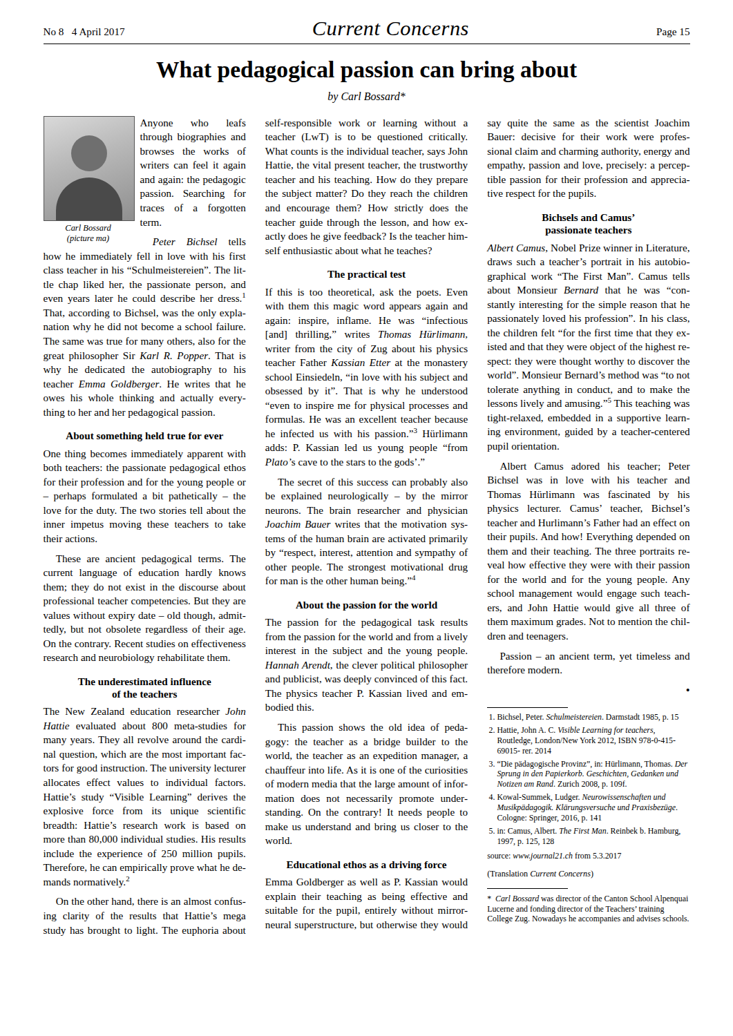No 8 4 April 2017
Current Concerns
Page 15
What pedagogical passion can bring about
by Carl Bossard*
Carl Bossard
(picture ma)
Anyone who leafs through biographies and browses the works of writers can feel it again and again: the pedagogic passion. Searching for traces of a forgotten term.
Peter Bichsel tells how he immediately fell in love with his first class teacher in his “Schulmeistereien”. The little chap liked her, the passionate person, and even years later he could describe her dress.1 That, according to Bichsel, was the only explanation why he did not become a school failure. The same was true for many others, also for the great philosopher Sir Karl R. Popper. That is why he dedicated the autobiography to his teacher Emma Goldberger. He writes that he owes his whole thinking and actually everything to her and her pedagogical passion.
About something held true for ever
One thing becomes immediately apparent with both teachers: the passionate pedagogical ethos for their profession and for the young people or – perhaps formulated a bit pathetically – the love for the duty. The two stories tell about the inner impetus moving these teachers to take their actions.
These are ancient pedagogical terms. The current language of education hardly knows them; they do not exist in the discourse about professional teacher competencies. But they are values without expiry date – old though, admittedly, but not obsolete regardless of their age. On the contrary. Recent studies on effectiveness research and neurobiology rehabilitate them.
The underestimated influence
of the teachers
The New Zealand education researcher John Hattie evaluated about 800 meta-studies for many years. They all revolve around the cardinal question, which are the most important factors for good instruction. The university lecturer allocates effect values to individual factors. Hattie’s study “Visible Learning” derives the explosive force from its unique scientific breadth: Hattie’s research work is based on more than 80,000 individual studies. His results include the experience of 250 million pupils. Therefore, he can empirically prove what he demands normatively.2
On the other hand, there is an almost confusing clarity of the results that Hattie’s mega study has brought to light. The euphoria about self-responsible work or learning without a teacher (LwT) is to be questioned critically. What counts is the individual teacher, says John Hattie, the vital present teacher, the trustworthy teacher and his teaching. How do they prepare the subject matter? Do they reach the children and encourage them? How strictly does the teacher guide through the lesson, and how exactly does he give feedback? Is the teacher himself enthusiastic about what he teaches?
The practical test
If this is too theoretical, ask the poets. Even with them this magic word appears again and again: inspire, inflame. He was “infectious [and] thrilling,” writes Thomas Hürlimann, writer from the city of Zug about his physics teacher Father Kassian Etter at the monastery school Einsiedeln, “in love with his subject and obsessed by it”. That is why he understood “even to inspire me for physical processes and formulas. He was an excellent teacher because he infected us with his passion.”3 Hürlimann adds: P. Kassian led us young people “from Plato’s cave to the stars to the gods’.”
The secret of this success can probably also be explained neurologically – by the mirror neurons. The brain researcher and physician Joachim Bauer writes that the motivation systems of the human brain are activated primarily by “respect, interest, attention and sympathy of other people. The strongest motivational drug for man is the other human being.”4
About the passion for the world
The passion for the pedagogical task results from the passion for the world and from a lively interest in the subject and the young people. Hannah Arendt, the clever political philosopher and publicist, was deeply convinced of this fact. The physics teacher P. Kassian lived and embodied this.
This passion shows the old idea of pedagogy: the teacher as a bridge builder to the world, the teacher as an expedition manager, a chauffeur into life. As it is one of the curiosities of modern media that the large amount of information does not necessarily promote understanding. On the contrary! It needs people to make us understand and bring us closer to the world.
Educational ethos as a driving force
Emma Goldberger as well as P. Kassian would explain their teaching as being effective and suitable for the pupil, entirely without mirror-neural superstructure, but otherwise they would say quite the same as the scientist Joachim Bauer: decisive for their work were professional claim and charming authority, energy and empathy, passion and love, precisely: a perceptible passion for their profession and appreciative respect for the pupils.
Bichsels and Camus’
passionate teachers
Albert Camus, Nobel Prize winner in Literature, draws such a teacher’s portrait in his autobiographical work “The First Man”. Camus tells about Monsieur Bernard that he was “constantly interesting for the simple reason that he passionately loved his profession”. In his class, the children felt “for the first time that they existed and that they were object of the highest respect: they were thought worthy to discover the world”. Monsieur Bernard’s method was “to not tolerate anything in conduct, and to make the lessons lively and amusing.”5 This teaching was tight-relaxed, embedded in a supportive learning environment, guided by a teacher-centered pupil orientation.
Albert Camus adored his teacher; Peter Bichsel was in love with his teacher and Thomas Hürlimann was fascinated by his physics lecturer. Camus’ teacher, Bichsel’s teacher and Hurlimann’s Father had an effect on their pupils. And how! Everything depended on them and their teaching. The three portraits reveal how effective they were with their passion for the world and for the young people. Any school management would engage such teachers, and John Hattie would give all three of them maximum grades. Not to mention the children and teenagers.
Passion – an ancient term, yet timeless and therefore modern.
•
Bichsel, Peter. Schulmeistereien. Darmstadt 1985, p. 15
Hattie, John A. C. Visible Learning for teachers, Routledge, London/New York 2012, ISBN 978-0-415-69015- rer. 2014
“Die pädagogische Provinz”, in: Hürlimann, Thomas. Der Sprung in den Papierkorb. Geschichten, Gedanken und Notizen am Rand. Zurich 2008, p. 109f.
Kowal-Summek, Ludger. Neurowissenschaften und Musikpädagogik. Klärungsversuche und Praxisbezüge. Cologne: Springer, 2016, p. 141
in: Camus, Albert. The First Man. Reinbek b. Hamburg, 1997, p. 125, 128
source: www.journal21.ch from 5.3.2017
(Translation Current Concerns)
* Carl Bossard was director of the Canton School Alpenquai Lucerne and fonding director of the Teachers’ training College Zug. Nowadays he accompanies and advises schools.